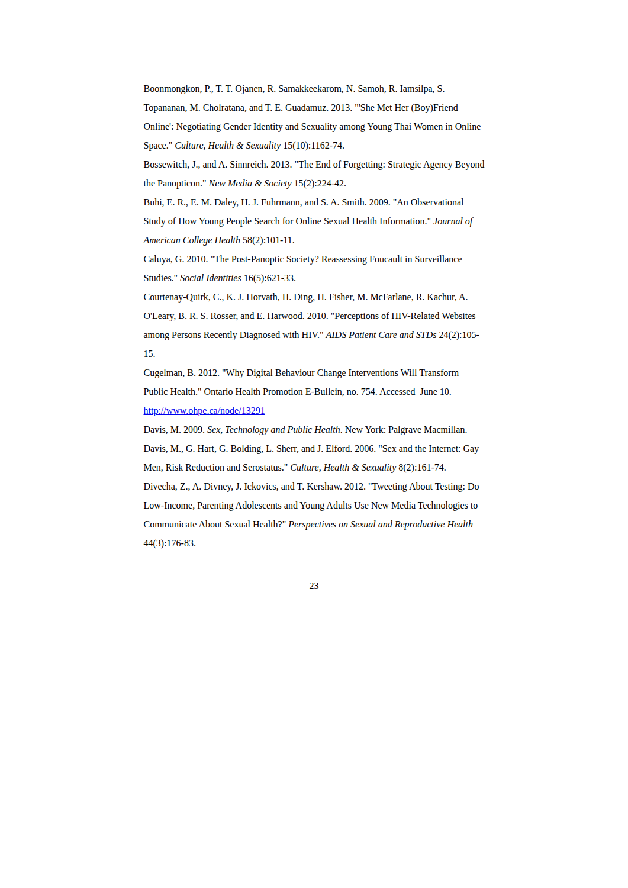Boonmongkon, P., T. T. Ojanen, R. Samakkeekarom, N. Samoh, R. Iamsilpa, S. Topananan, M. Cholratana, and T. E. Guadamuz. 2013. "'She Met Her (Boy)Friend Online': Negotiating Gender Identity and Sexuality among Young Thai Women in Online Space." Culture, Health & Sexuality 15(10):1162-74.
Bossewitch, J., and A. Sinnreich. 2013. "The End of Forgetting: Strategic Agency Beyond the Panopticon." New Media & Society 15(2):224-42.
Buhi, E. R., E. M. Daley, H. J. Fuhrmann, and S. A. Smith. 2009. "An Observational Study of How Young People Search for Online Sexual Health Information." Journal of American College Health 58(2):101-11.
Caluya, G. 2010. "The Post-Panoptic Society? Reassessing Foucault in Surveillance Studies." Social Identities 16(5):621-33.
Courtenay-Quirk, C., K. J. Horvath, H. Ding, H. Fisher, M. McFarlane, R. Kachur, A. O'Leary, B. R. S. Rosser, and E. Harwood. 2010. "Perceptions of HIV-Related Websites among Persons Recently Diagnosed with HIV." AIDS Patient Care and STDs 24(2):105-15.
Cugelman, B. 2012. "Why Digital Behaviour Change Interventions Will Transform Public Health." Ontario Health Promotion E-Bullein, no. 754. Accessed June 10. http://www.ohpe.ca/node/13291
Davis, M. 2009. Sex, Technology and Public Health. New York: Palgrave Macmillan.
Davis, M., G. Hart, G. Bolding, L. Sherr, and J. Elford. 2006. "Sex and the Internet: Gay Men, Risk Reduction and Serostatus." Culture, Health & Sexuality 8(2):161-74.
Divecha, Z., A. Divney, J. Ickovics, and T. Kershaw. 2012. "Tweeting About Testing: Do Low-Income, Parenting Adolescents and Young Adults Use New Media Technologies to Communicate About Sexual Health?" Perspectives on Sexual and Reproductive Health 44(3):176-83.
23